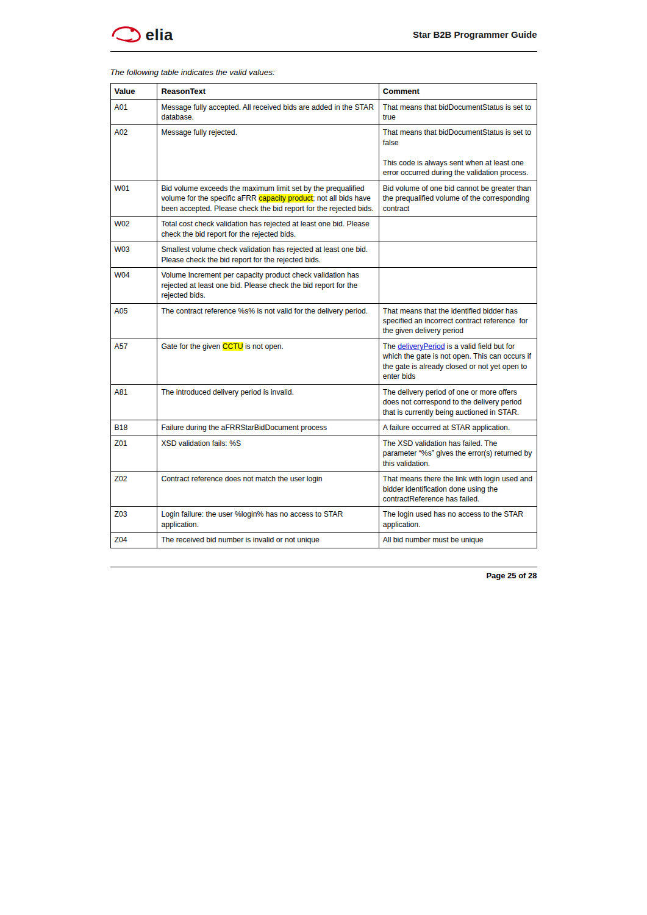elia
Star B2B Programmer Guide
The following table indicates the valid values:
| Value | ReasonText | Comment |
| --- | --- | --- |
| A01 | Message fully accepted. All received bids are added in the STAR database. | That means that bidDocumentStatus is set to true |
| A02 | Message fully rejected. | That means that bidDocumentStatus is set to false This code is always sent when at least one error occurred during the validation process. |
| W01 | Bid volume exceeds the maximum limit set by the prequalified volume for the specific aFRR capacity product ; not all bids have been accepted. Please check the bid report for the rejected bids. | Bid volume of one bid cannot be greater than the prequalified volume of the corresponding contract |
| W02 | Total cost check validation has rejected at least one bid. Please check the bid report for the rejected bids. | |
| W03 | Smallest volume check validation has rejected at least one bid. Please check the bid report for the rejected bids. | |
| W04 | Volume Increment per capacity product check validation has rejected at least one bid. Please check the bid report for the rejected bids. | |
| A05 | The contract reference %s% is not valid for the delivery period. | That means that the identified bidder has specified an incorrect contract reference for the given delivery period |
| A57 | Gate for the given CCTU is not open. | The deliveryPeriod is a valid field but for which the gate is not open. This can occurs if the gate is already closed or not yet open to enter bids |
| A81 | The introduced delivery period is invalid. | The delivery period of one or more offers does not correspond to the delivery period that is currently being auctioned in STAR. |
| B18 | Failure during the aFRRStarBidDocument process | A failure occurred at STAR application. |
| Z01 | XSD validation fails: %S | The XSD validation has failed. The parameter “%s” gives the error(s) returned by this validation. |
| Z02 | Contract reference does not match the user login | That means there the link with login used and bidder identification done using the contractReference has failed. |
| Z03 | Login failure: the user %login% has no access to STAR application. | The login used has no access to the STAR application. |
| Z04 | The received bid number is invalid or not unique | All bid number must be unique |
Page 25 of 28